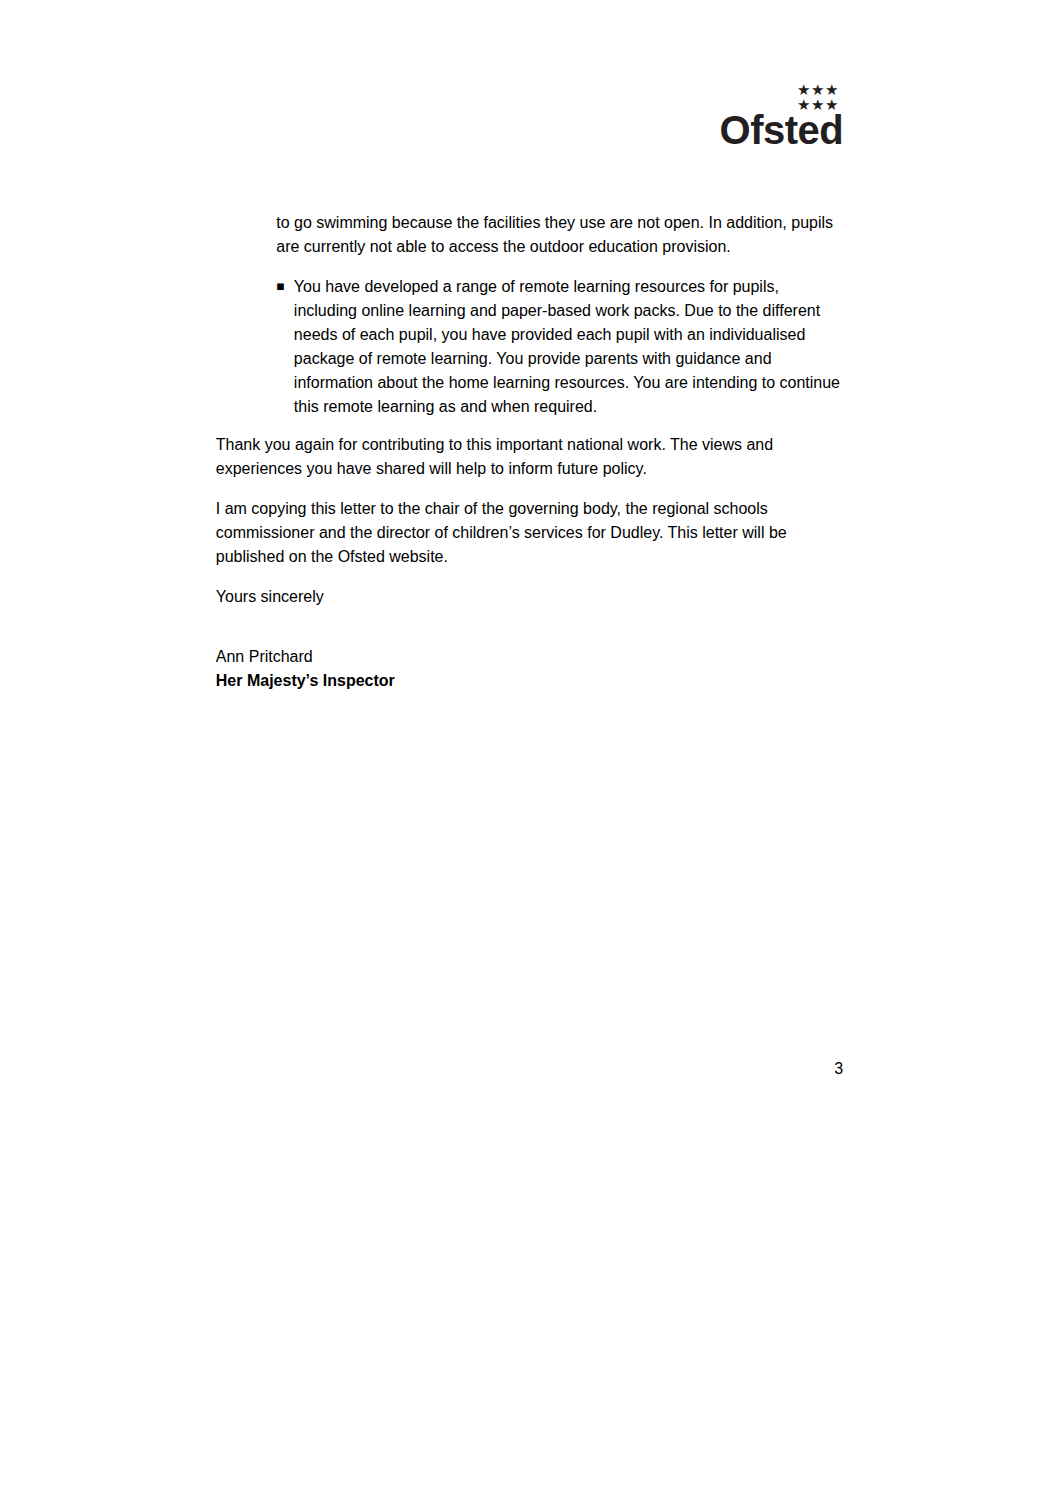★★★
★★★
Ofsted
to go swimming because the facilities they use are not open. In addition, pupils are currently not able to access the outdoor education provision.
You have developed a range of remote learning resources for pupils, including online learning and paper-based work packs. Due to the different needs of each pupil, you have provided each pupil with an individualised package of remote learning. You provide parents with guidance and information about the home learning resources. You are intending to continue this remote learning as and when required.
Thank you again for contributing to this important national work. The views and experiences you have shared will help to inform future policy.
I am copying this letter to the chair of the governing body, the regional schools commissioner and the director of children’s services for Dudley. This letter will be published on the Ofsted website.
Yours sincerely
Ann Pritchard
Her Majesty’s Inspector
3